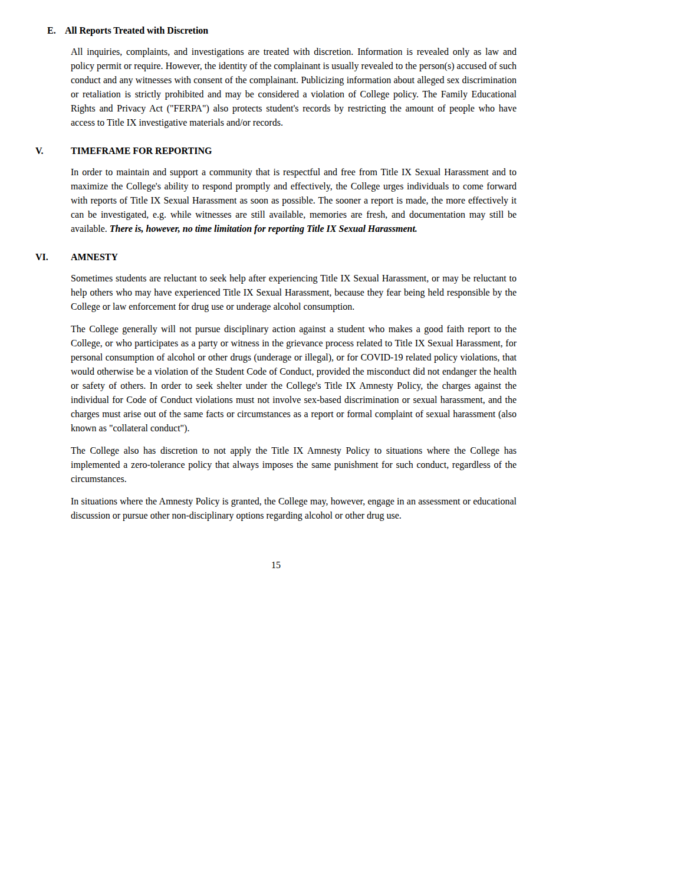E. All Reports Treated with Discretion
All inquiries, complaints, and investigations are treated with discretion. Information is revealed only as law and policy permit or require. However, the identity of the complainant is usually revealed to the person(s) accused of such conduct and any witnesses with consent of the complainant. Publicizing information about alleged sex discrimination or retaliation is strictly prohibited and may be considered a violation of College policy. The Family Educational Rights and Privacy Act ("FERPA") also protects student's records by restricting the amount of people who have access to Title IX investigative materials and/or records.
V. TIMEFRAME FOR REPORTING
In order to maintain and support a community that is respectful and free from Title IX Sexual Harassment and to maximize the College's ability to respond promptly and effectively, the College urges individuals to come forward with reports of Title IX Sexual Harassment as soon as possible. The sooner a report is made, the more effectively it can be investigated, e.g. while witnesses are still available, memories are fresh, and documentation may still be available. There is, however, no time limitation for reporting Title IX Sexual Harassment.
VI. AMNESTY
Sometimes students are reluctant to seek help after experiencing Title IX Sexual Harassment, or may be reluctant to help others who may have experienced Title IX Sexual Harassment, because they fear being held responsible by the College or law enforcement for drug use or underage alcohol consumption.
The College generally will not pursue disciplinary action against a student who makes a good faith report to the College, or who participates as a party or witness in the grievance process related to Title IX Sexual Harassment, for personal consumption of alcohol or other drugs (underage or illegal), or for COVID-19 related policy violations, that would otherwise be a violation of the Student Code of Conduct, provided the misconduct did not endanger the health or safety of others. In order to seek shelter under the College's Title IX Amnesty Policy, the charges against the individual for Code of Conduct violations must not involve sex-based discrimination or sexual harassment, and the charges must arise out of the same facts or circumstances as a report or formal complaint of sexual harassment (also known as "collateral conduct").
The College also has discretion to not apply the Title IX Amnesty Policy to situations where the College has implemented a zero-tolerance policy that always imposes the same punishment for such conduct, regardless of the circumstances.
In situations where the Amnesty Policy is granted, the College may, however, engage in an assessment or educational discussion or pursue other non-disciplinary options regarding alcohol or other drug use.
15